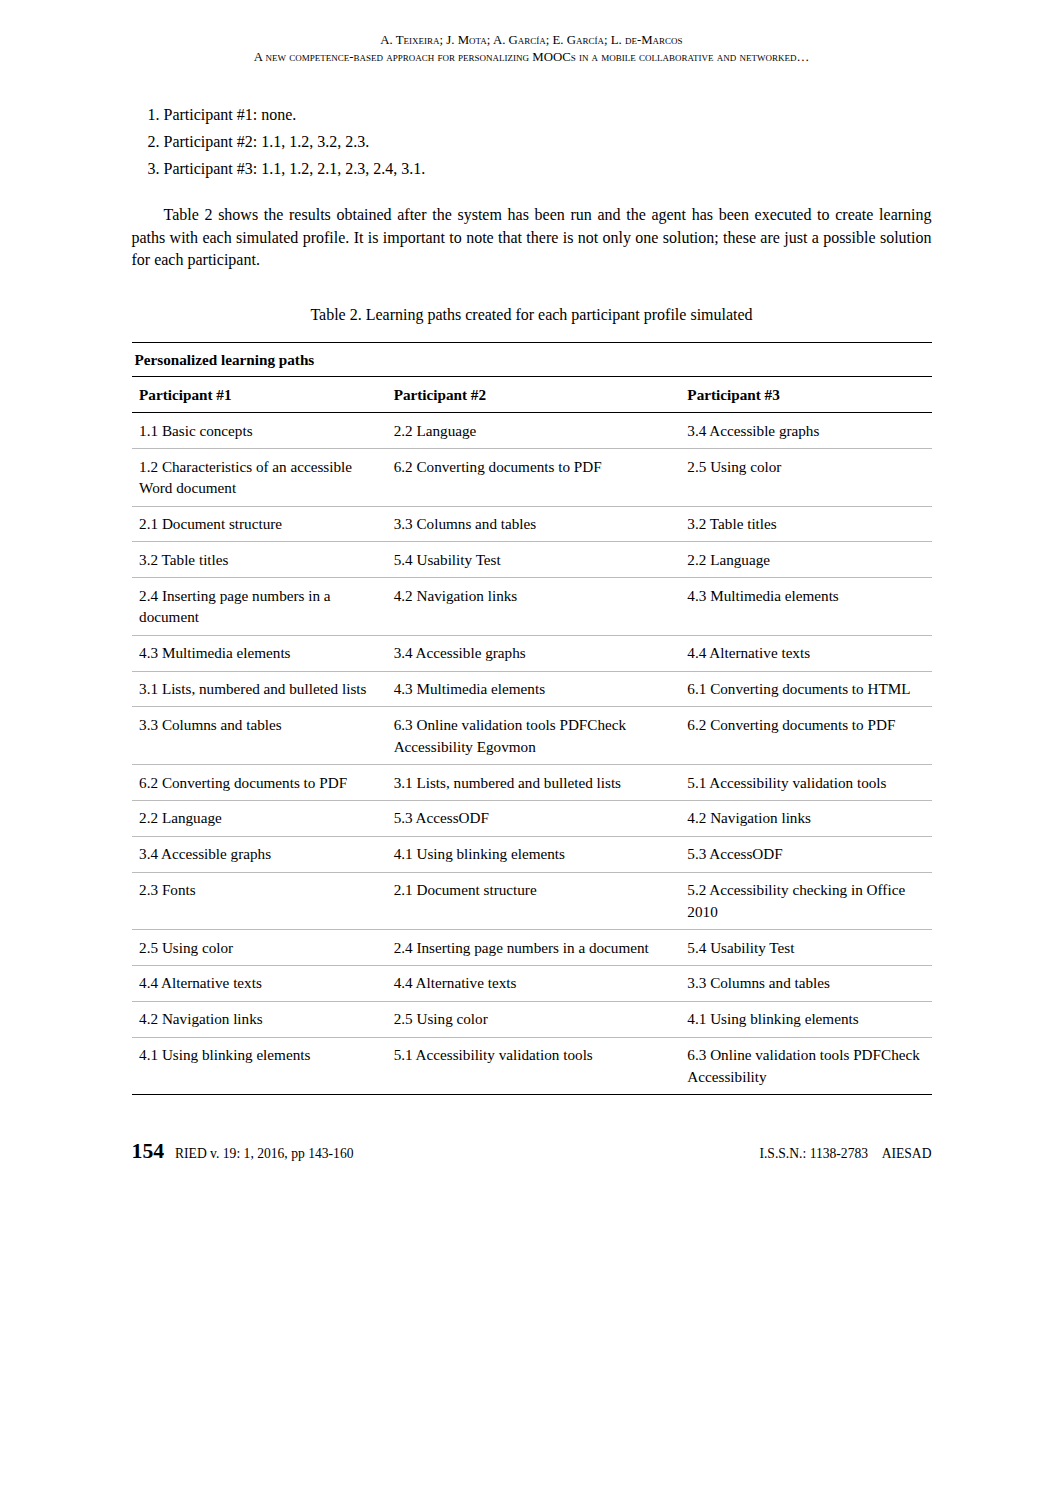A. Teixeira; J. Mota; A. García; E. García; L. de-Marcos
A new competence-based approach for personalizing MOOCs in a mobile collaborative and networked…
Participant #1: none.
Participant #2: 1.1, 1.2, 3.2, 2.3.
Participant #3: 1.1, 1.2, 2.1, 2.3, 2.4, 3.1.
Table 2 shows the results obtained after the system has been run and the agent has been executed to create learning paths with each simulated profile. It is important to note that there is not only one solution; these are just a possible solution for each participant.
Table 2. Learning paths created for each participant profile simulated
Personalized learning paths
| Participant #1 | Participant #2 | Participant #3 |
| --- | --- | --- |
| 1.1 Basic concepts | 2.2 Language | 3.4 Accessible graphs |
| 1.2 Characteristics of an accessible Word document | 6.2 Converting documents to PDF | 2.5 Using color |
| 2.1 Document structure | 3.3 Columns and tables | 3.2 Table titles |
| 3.2 Table titles | 5.4 Usability Test | 2.2 Language |
| 2.4 Inserting page numbers in a document | 4.2 Navigation links | 4.3 Multimedia elements |
| 4.3 Multimedia elements | 3.4 Accessible graphs | 4.4 Alternative texts |
| 3.1 Lists, numbered and bulleted lists | 4.3 Multimedia elements | 6.1 Converting documents to HTML |
| 3.3 Columns and tables | 6.3 Online validation tools PDFCheck Accessibility Egovmon | 6.2 Converting documents to PDF |
| 6.2 Converting documents to PDF | 3.1 Lists, numbered and bulleted lists | 5.1 Accessibility validation tools |
| 2.2 Language | 5.3 AccessODF | 4.2 Navigation links |
| 3.4 Accessible graphs | 4.1 Using blinking elements | 5.3 AccessODF |
| 2.3 Fonts | 2.1 Document structure | 5.2 Accessibility checking in Office 2010 |
| 2.5 Using color | 2.4 Inserting page numbers in a document | 5.4 Usability Test |
| 4.4 Alternative texts | 4.4 Alternative texts | 3.3 Columns and tables |
| 4.2 Navigation links | 2.5 Using color | 4.1 Using blinking elements |
| 4.1 Using blinking elements | 5.1 Accessibility validation tools | 6.3 Online validation tools PDFCheck Accessibility |
154 RIED v. 19: 1, 2016, pp 143-160 I.S.S.N.: 1138-2783 AIESAD